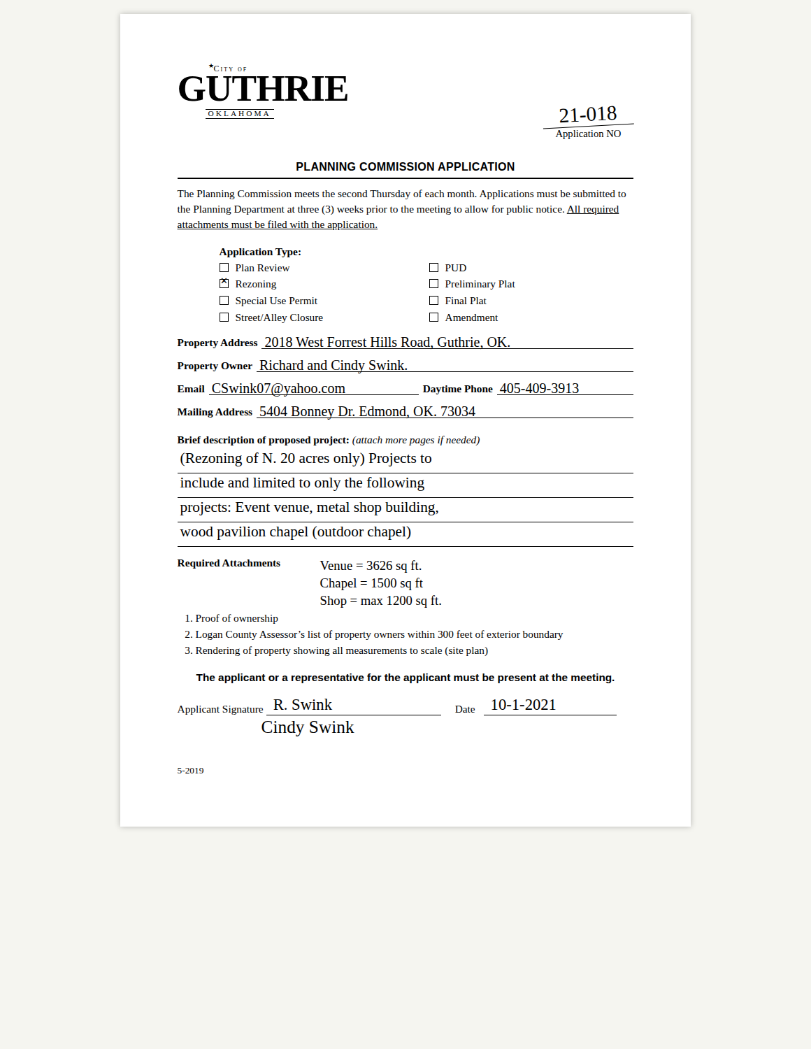City of
GUTHRIE
OKLAHOMA
21-018
Application NO
PLANNING COMMISSION APPLICATION
The Planning Commission meets the second Thursday of each month. Applications must be submitted to the Planning Department at three (3) weeks prior to the meeting to allow for public notice. All required attachments must be filed with the application.
Application Type:
Plan Review
Rezoning
Special Use Permit
Street/Alley Closure
PUD
Preliminary Plat
Final Plat
Amendment
Property Address 2018 West Forrest Hills Road, Guthrie, OK.
Property Owner Richard and Cindy Swink.
Email CSwink07@yahoo.com Daytime Phone 405-409-3913
Mailing Address 5404 Bonney Dr. Edmond, OK. 73034
Brief description of proposed project: (attach more pages if needed)
(Rezoning of N. 20 acres only) Projects to
include and limited to only the following
projects: Event venue, metal shop building,
wood pavilion chapel (outdoor chapel)
Required Attachments
Venue = 3626 sq ft.
Chapel = 1500 sq ft
Shop = max 1200 sq ft.
Proof of ownership
Logan County Assessor’s list of property owners within 300 feet of exterior boundary
Rendering of property showing all measurements to scale (site plan)
The applicant or a representative for the applicant must be present at the meeting.
Applicant Signature R. Swink Date 10-1-2021
Cindy Swink
5-2019